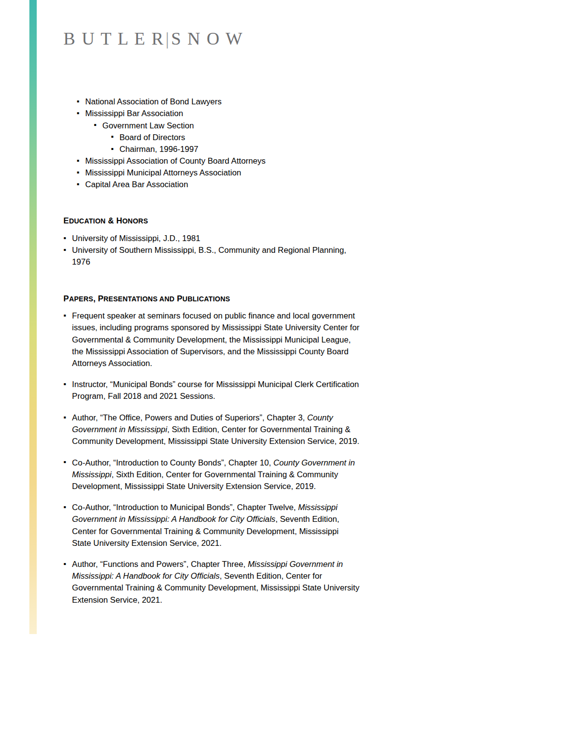B U T L E R|S N O W
National Association of Bond Lawyers
Mississippi Bar Association
Government Law Section
Board of Directors
Chairman, 1996-1997
Mississippi Association of County Board Attorneys
Mississippi Municipal Attorneys Association
Capital Area Bar Association
EDUCATION & HONORS
University of Mississippi, J.D., 1981
University of Southern Mississippi, B.S., Community and Regional Planning, 1976
PAPERS, PRESENTATIONS AND PUBLICATIONS
Frequent speaker at seminars focused on public finance and local government issues, including programs sponsored by Mississippi State University Center for Governmental & Community Development, the Mississippi Municipal League, the Mississippi Association of Supervisors, and the Mississippi County Board Attorneys Association.
Instructor, “Municipal Bonds” course for Mississippi Municipal Clerk Certification Program, Fall 2018 and 2021 Sessions.
Author, “The Office, Powers and Duties of Superiors”, Chapter 3, County Government in Mississippi, Sixth Edition, Center for Governmental Training & Community Development, Mississippi State University Extension Service, 2019.
Co-Author, “Introduction to County Bonds”, Chapter 10, County Government in Mississippi, Sixth Edition, Center for Governmental Training & Community Development, Mississippi State University Extension Service, 2019.
Co-Author, “Introduction to Municipal Bonds”, Chapter Twelve, Mississippi Government in Mississippi: A Handbook for City Officials, Seventh Edition, Center for Governmental Training & Community Development, Mississippi State University Extension Service, 2021.
Author, “Functions and Powers”, Chapter Three, Mississippi Government in Mississippi: A Handbook for City Officials, Seventh Edition, Center for Governmental Training & Community Development, Mississippi State University Extension Service, 2021.